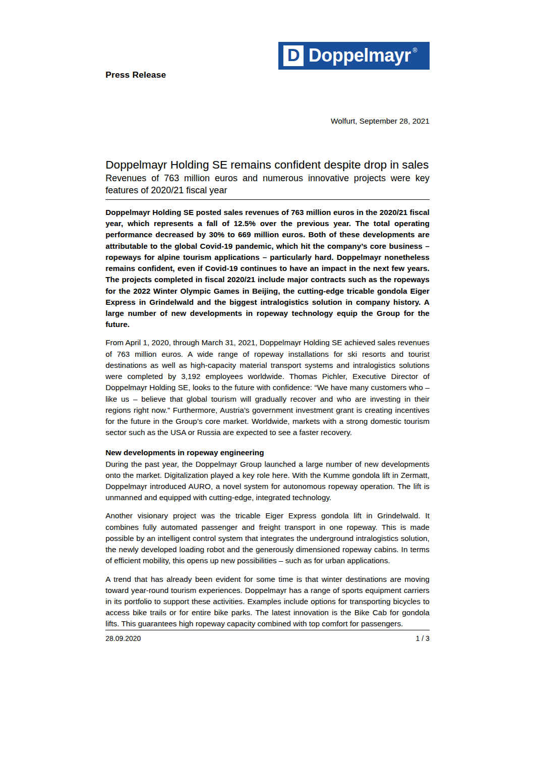Press Release
D Doppelmayr®
Wolfurt, September 28, 2021
Doppelmayr Holding SE remains confident despite drop in sales
Revenues of 763 million euros and numerous innovative projects were key features of 2020/21 fiscal year
Doppelmayr Holding SE posted sales revenues of 763 million euros in the 2020/21 fiscal year, which represents a fall of 12.5% over the previous year. The total operating performance decreased by 30% to 669 million euros. Both of these developments are attributable to the global Covid-19 pandemic, which hit the company’s core business – ropeways for alpine tourism applications – particularly hard. Doppelmayr nonetheless remains confident, even if Covid-19 continues to have an impact in the next few years. The projects completed in fiscal 2020/21 include major contracts such as the ropeways for the 2022 Winter Olympic Games in Beijing, the cutting-edge tricable gondola Eiger Express in Grindelwald and the biggest intralogistics solution in company history. A large number of new developments in ropeway technology equip the Group for the future.
From April 1, 2020, through March 31, 2021, Doppelmayr Holding SE achieved sales revenues of 763 million euros. A wide range of ropeway installations for ski resorts and tourist destinations as well as high-capacity material transport systems and intralogistics solutions were completed by 3,192 employees worldwide. Thomas Pichler, Executive Director of Doppelmayr Holding SE, looks to the future with confidence: “We have many customers who – like us – believe that global tourism will gradually recover and who are investing in their regions right now.” Furthermore, Austria’s government investment grant is creating incentives for the future in the Group’s core market. Worldwide, markets with a strong domestic tourism sector such as the USA or Russia are expected to see a faster recovery.
New developments in ropeway engineering
During the past year, the Doppelmayr Group launched a large number of new developments onto the market. Digitalization played a key role here. With the Kumme gondola lift in Zermatt, Doppelmayr introduced AURO, a novel system for autonomous ropeway operation. The lift is unmanned and equipped with cutting-edge, integrated technology.
Another visionary project was the tricable Eiger Express gondola lift in Grindelwald. It combines fully automated passenger and freight transport in one ropeway. This is made possible by an intelligent control system that integrates the underground intralogistics solution, the newly developed loading robot and the generously dimensioned ropeway cabins. In terms of efficient mobility, this opens up new possibilities – such as for urban applications.
A trend that has already been evident for some time is that winter destinations are moving toward year-round tourism experiences. Doppelmayr has a range of sports equipment carriers in its portfolio to support these activities. Examples include options for transporting bicycles to access bike trails or for entire bike parks. The latest innovation is the Bike Cab for gondola lifts. This guarantees high ropeway capacity combined with top comfort for passengers.
28.09.2020 1 / 3